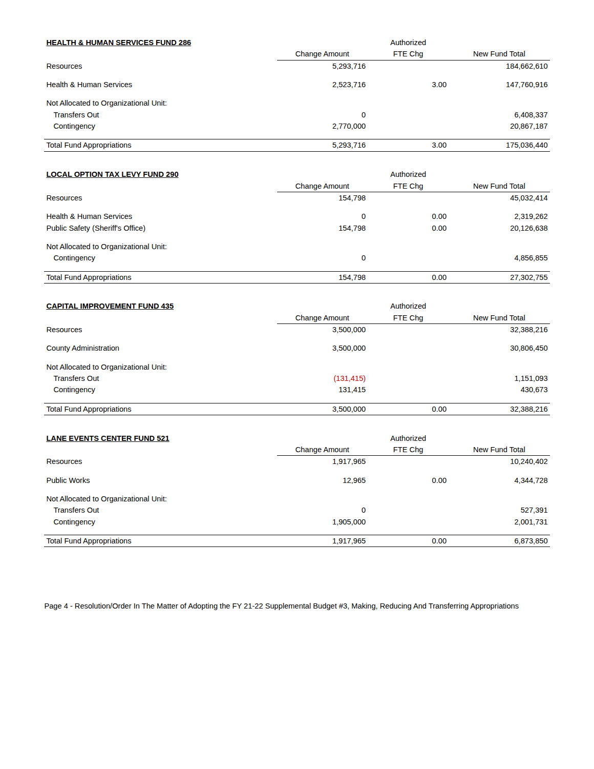| HEALTH & HUMAN SERVICES FUND 286 | | Authorized | |
| | Change Amount | FTE Chg | New Fund Total |
| Resources | 5,293,716 | | 184,662,610 |
| Health & Human Services | 2,523,716 | 3.00 | 147,760,916 |
| Not Allocated to Organizational Unit: | | | |
| Transfers Out | 0 | | 6,408,337 |
| Contingency | 2,770,000 | | 20,867,187 |
| Total Fund Appropriations | 5,293,716 | 3.00 | 175,036,440 |
| LOCAL OPTION TAX LEVY FUND 290 | | Authorized | |
| | Change Amount | FTE Chg | New Fund Total |
| Resources | 154,798 | | 45,032,414 |
| Health & Human Services | 0 | 0.00 | 2,319,262 |
| Public Safety (Sheriff's Office) | 154,798 | 0.00 | 20,126,638 |
| Not Allocated to Organizational Unit: | | | |
| Contingency | 0 | | 4,856,855 |
| Total Fund Appropriations | 154,798 | 0.00 | 27,302,755 |
| CAPITAL IMPROVEMENT FUND 435 | | Authorized | |
| | Change Amount | FTE Chg | New Fund Total |
| Resources | 3,500,000 | | 32,388,216 |
| County Administration | 3,500,000 | | 30,806,450 |
| Not Allocated to Organizational Unit: | | | |
| Transfers Out | (131,415) | | 1,151,093 |
| Contingency | 131,415 | | 430,673 |
| Total Fund Appropriations | 3,500,000 | 0.00 | 32,388,216 |
| LANE EVENTS CENTER FUND 521 | | Authorized | |
| | Change Amount | FTE Chg | New Fund Total |
| Resources | 1,917,965 | | 10,240,402 |
| Public Works | 12,965 | 0.00 | 4,344,728 |
| Not Allocated to Organizational Unit: | | | |
| Transfers Out | 0 | | 527,391 |
| Contingency | 1,905,000 | | 2,001,731 |
| Total Fund Appropriations | 1,917,965 | 0.00 | 6,873,850 |
Page 4 - Resolution/Order In The Matter of Adopting the FY 21-22 Supplemental Budget #3, Making, Reducing And Transferring Appropriations